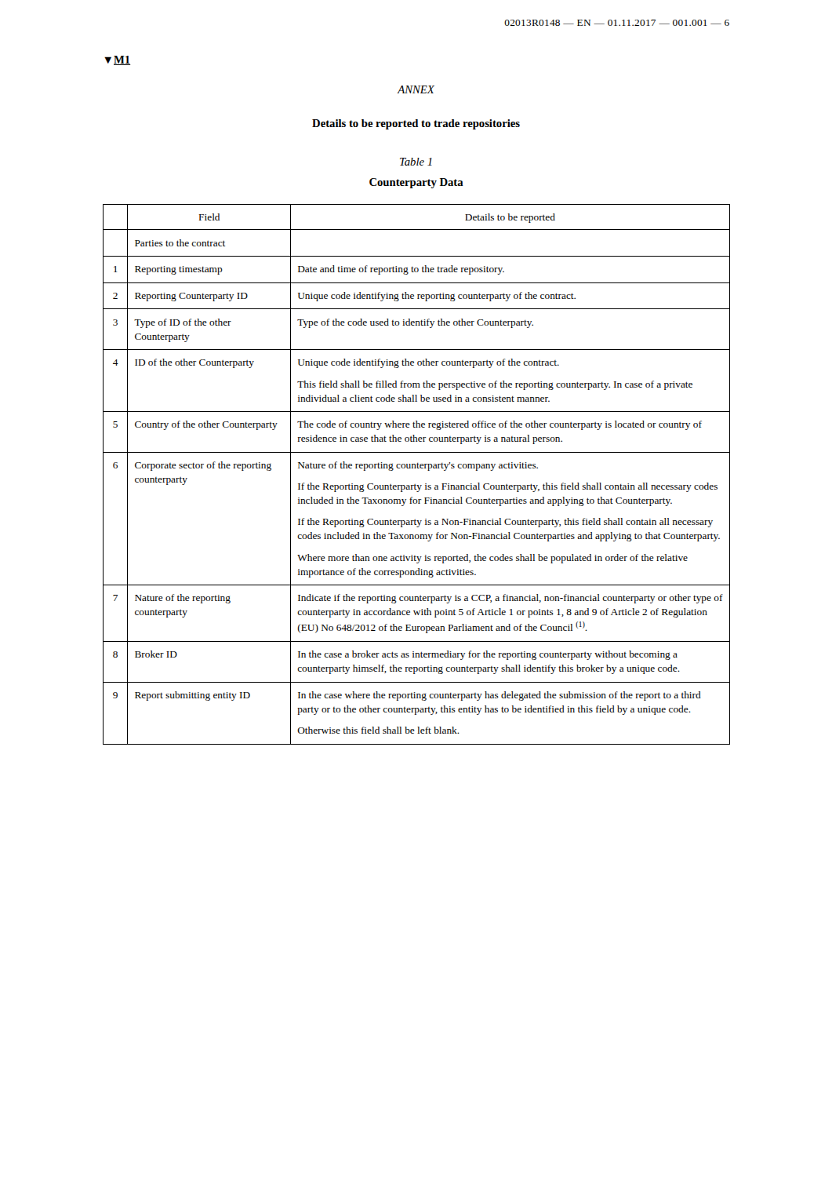02013R0148 — EN — 01.11.2017 — 001.001 — 6
▼M1
ANNEX
Details to be reported to trade repositories
Table 1
Counterparty Data
| | Field | Details to be reported |
| --- | --- | --- |
| | Parties to the contract | |
| 1 | Reporting timestamp | Date and time of reporting to the trade repository. |
| 2 | Reporting Counterparty ID | Unique code identifying the reporting counterparty of the contract. |
| 3 | Type of ID of the other Counterparty | Type of the code used to identify the other Counterparty. |
| 4 | ID of the other Counterparty | Unique code identifying the other counterparty of the contract. This field shall be filled from the perspective of the reporting counterparty. In case of a private individual a client code shall be used in a consistent manner. |
| 5 | Country of the other Counterparty | The code of country where the registered office of the other counterparty is located or country of residence in case that the other counterparty is a natural person. |
| 6 | Corporate sector of the reporting counterparty | Nature of the reporting counterparty's company activities. If the Reporting Counterparty is a Financial Counterparty, this field shall contain all necessary codes included in the Taxonomy for Financial Counterparties and applying to that Counterparty. If the Reporting Counterparty is a Non-Financial Counterparty, this field shall contain all necessary codes included in the Taxonomy for Non-Financial Counterparties and applying to that Counterparty. Where more than one activity is reported, the codes shall be populated in order of the relative importance of the corresponding activities. |
| 7 | Nature of the reporting counterparty | Indicate if the reporting counterparty is a CCP, a financial, non-financial counterparty or other type of counterparty in accordance with point 5 of Article 1 or points 1, 8 and 9 of Article 2 of Regulation (EU) No 648/2012 of the European Parliament and of the Council (1) . |
| 8 | Broker ID | In the case a broker acts as intermediary for the reporting counterparty without becoming a counterparty himself, the reporting counterparty shall identify this broker by a unique code. |
| 9 | Report submitting entity ID | In the case where the reporting counterparty has delegated the submission of the report to a third party or to the other counterparty, this entity has to be identified in this field by a unique code. Otherwise this field shall be left blank. |